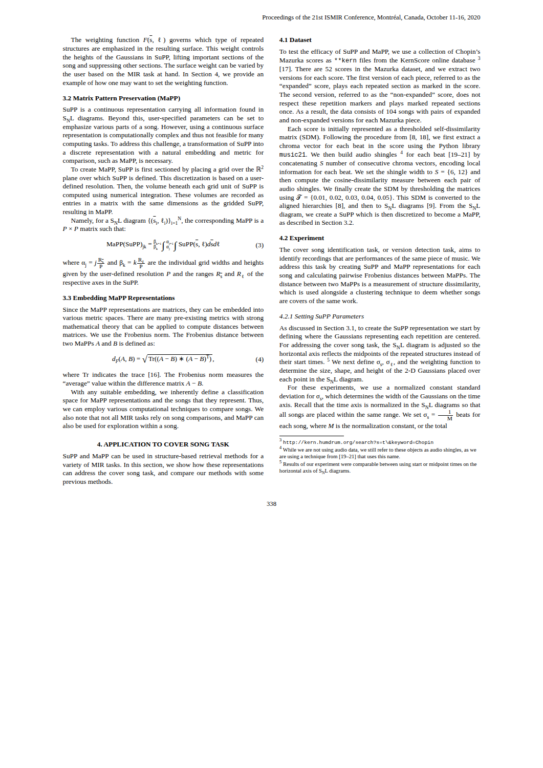Proceedings of the 21st ISMIR Conference, Montréal, Canada, October 11-16, 2020
The weighting function F(s, ℓ) governs which type of repeated structures are emphasized in the resulting surface. This weight controls the heights of the Gaussians in SuPP, lifting important sections of the song and suppressing other sections. The surface weight can be varied by the user based on the MIR task at hand. In Section 4, we provide an example of how one may want to set the weighting function.
3.2 Matrix Pattern Preservation (MaPP)
SuPP is a continuous representation carrying all information found in SNL diagrams. Beyond this, user-specified parameters can be set to emphasize various parts of a song. However, using a continuous surface representation is computationally complex and thus not feasible for many computing tasks. To address this challenge, a transformation of SuPP into a discrete representation with a natural embedding and metric for comparison, such as MaPP, is necessary.
To create MaPP, SuPP is first sectioned by placing a grid over the ℝ2 plane over which SuPP is defined. This discretization is based on a user-defined resolution. Then, the volume beneath each grid unit of SuPP is computed using numerical integration. These volumes are recorded as entries in a matrix with the same dimensions as the gridded SuPP, resulting in MaPP.
Namely, for a SNL diagram {(si, ℓi)}i=1N, the corresponding MaPP is a P × P matrix such that:
MaPP(SuPP)jk = βk+1 βk∫ αj+1 αj∫ SuPP(s, ℓ)dsdℓ (3)
where αj = jRs P and βk = kRℓ P are the individual grid widths and heights given by the user-defined resolution P and the ranges Rs and Rℓ of the respective axes in the SuPP.
3.3 Embedding MaPP Representations
Since the MaPP representations are matrices, they can be embedded into various metric spaces. There are many pre-existing metrics with strong mathematical theory that can be applied to compute distances between matrices. We use the Frobenius norm. The Frobenius distance between two MaPPs A and B is defined as:
dF(A, B) = √Tr((A − B) ∗ (A − B)T), (4)
where Tr indicates the trace [16]. The Frobenius norm measures the “average” value within the difference matrix A − B.
With any suitable embedding, we inherently define a classification space for MaPP representations and the songs that they represent. Thus, we can employ various computational techniques to compare songs. We also note that not all MIR tasks rely on song comparisons, and MaPP can also be used for exploration within a song.
4. Application to Cover Song Task
SuPP and MaPP can be used in structure-based retrieval methods for a variety of MIR tasks. In this section, we show how these representations can address the cover song task, and compare our methods with some previous methods.
4.1 Dataset
To test the efficacy of SuPP and MaPP, we use a collection of Chopin’s Mazurka scores as **kern files from the KernScore online database 3 [17]. There are 52 scores in the Mazurka dataset, and we extract two versions for each score. The first version of each piece, referred to as the “expanded” score, plays each repeated section as marked in the score. The second version, referred to as the “non-expanded” score, does not respect these repetition markers and plays marked repeated sections once. As a result, the data consists of 104 songs with pairs of expanded and non-expanded versions for each Mazurka piece.
Each score is initially represented as a thresholded self-dissimilarity matrix (SDM). Following the procedure from [8, 18], we first extract a chroma vector for each beat in the score using the Python library music21. We then build audio shingles 4 for each beat [19–21] by concatenating S number of consecutive chroma vectors, encoding local information for each beat. We set the shingle width to S = {6, 12} and then compute the cosine-dissimilarity measure between each pair of audio shingles. We finally create the SDM by thresholding the matrices using 𝒯 = {0.01, 0.02, 0.03, 0.04, 0.05}. This SDM is converted to the aligned hierarchies [8], and then to SNL diagrams [9]. From the SNL diagram, we create a SuPP which is then discretized to become a MaPP, as described in Section 3.2.
4.2 Experiment
The cover song identification task, or version detection task, aims to identify recordings that are performances of the same piece of music. We address this task by creating SuPP and MaPP representations for each song and calculating pairwise Frobenius distances between MaPPs. The distance between two MaPPs is a measurement of structure dissimilarity, which is used alongside a clustering technique to deem whether songs are covers of the same work.
4.2.1 Setting SuPP Parameters
As discussed in Section 3.1, to create the SuPP representation we start by defining where the Gaussians representing each repetition are centered. For addressing the cover song task, the SNL diagram is adjusted so the horizontal axis reflects the midpoints of the repeated structures instead of their start times. 5 We next define σs, σℓ, and the weighting function to determine the size, shape, and height of the 2-D Gaussians placed over each point in the SNL diagram.
For these experiments, we use a normalized constant standard deviation for σs, which determines the width of the Gaussians on the time axis. Recall that the time axis is normalized in the SNL diagrams so that all songs are placed within the same range. We set σs = 1 M beats for each song, where M is the normalization constant, or the total
3 http://kern.humdrum.org/search?s=t\&keyword=Chopin
4 While we are not using audio data, we still refer to these objects as audio shingles, as we are using a technique from [19–21] that uses this name.
5 Results of our experiment were comparable between using start or midpoint times on the horizontal axis of SNL diagrams.
338